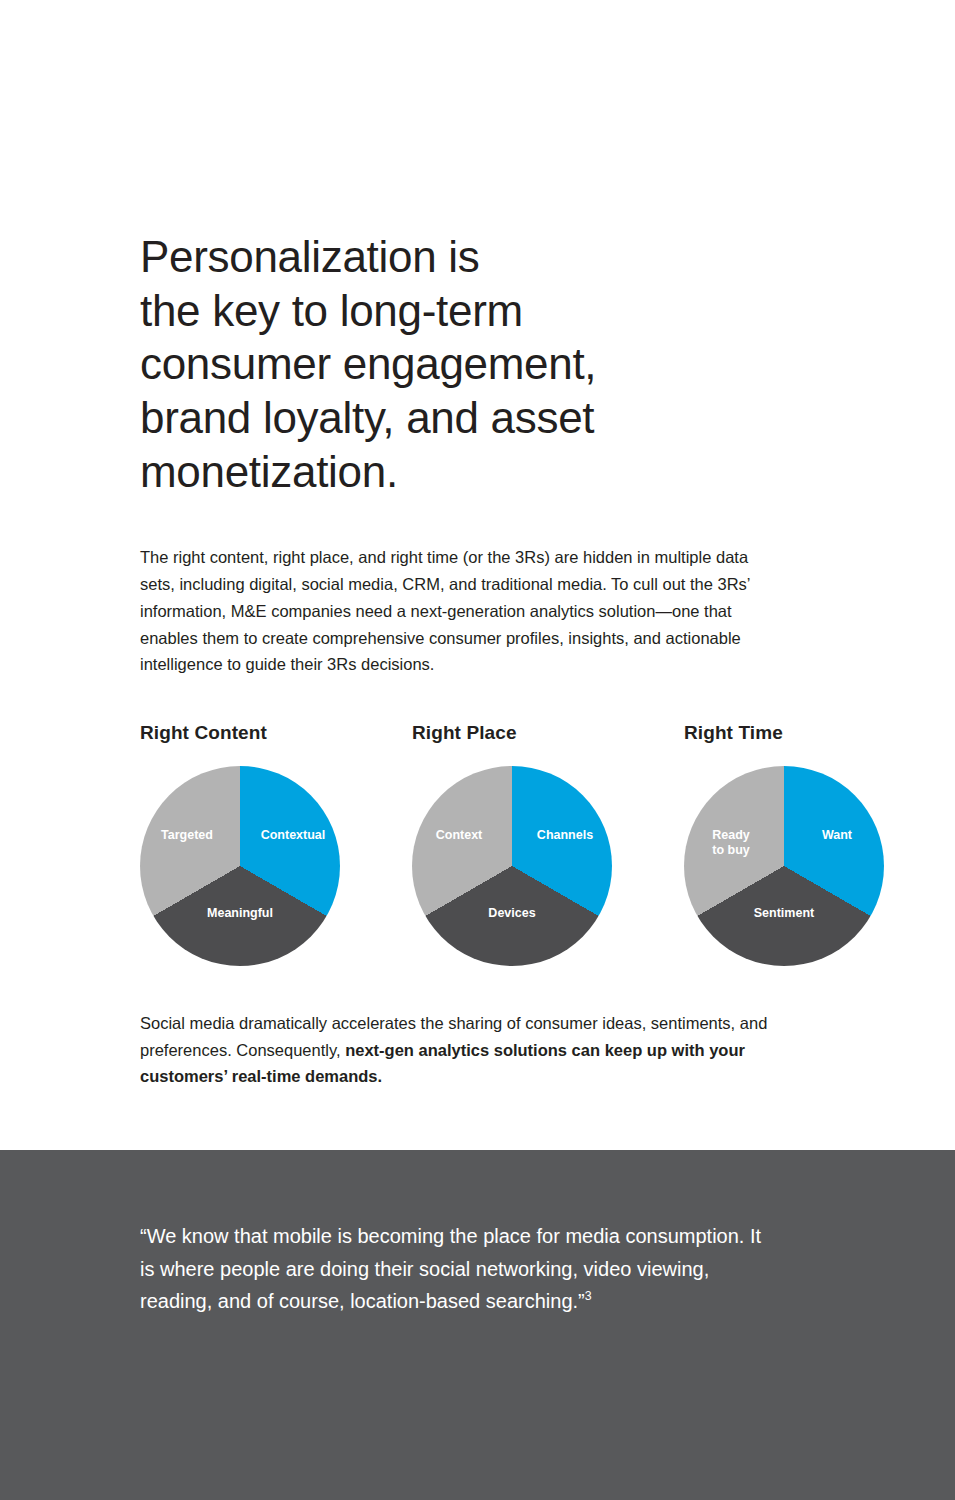Personalization is
the key to long-term
consumer engagement,
brand loyalty, and asset
monetization.
The right content, right place, and right time (or the 3Rs) are hidden in multiple data sets, including digital, social media, CRM, and traditional media. To cull out the 3Rs’ information, M&E companies need a next-generation analytics solution—one that enables them to create comprehensive consumer profiles, insights, and actionable intelligence to guide their 3Rs decisions.
Right Content
Contextual Meaningful Targeted
Right Place
Channels Devices Context
Right Time
Want Sentiment Ready
to buy
Social media dramatically accelerates the sharing of consumer ideas, sentiments, and preferences. Consequently, next-gen analytics solutions can keep up with your customers’ real-time demands.
“We know that mobile is becoming the place for media consumption. It is where people are doing their social networking, video viewing, reading, and of course, location-based searching.”3